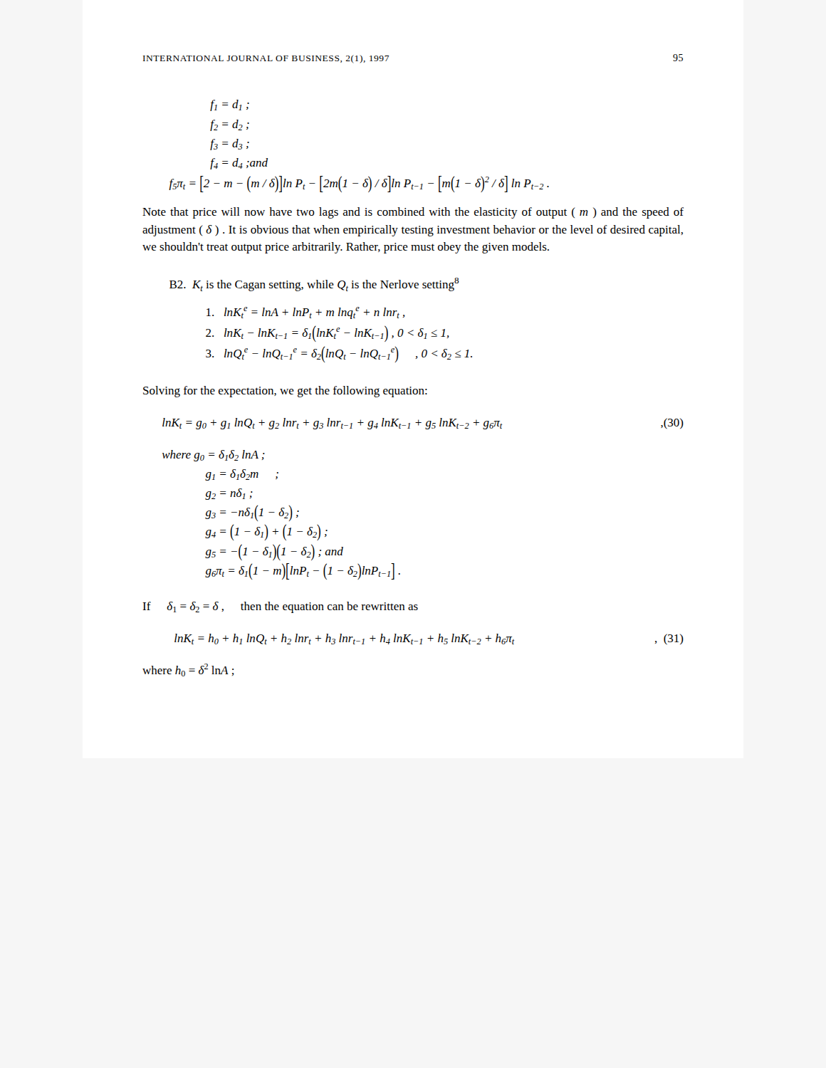International Journal of Business, 2(1), 1997 95
f1 = d1 ;
f2 = d2 ;
f3 = d3 ;
f4 = d4 ;and
f5πt = [2 − m − (m / δ)] ln Pt − [2m(1 − δ) / δ] ln Pt−1 − [m(1 − δ)2 / δ] ln Pt−2 .
Note that price will now have two lags and is combined with the elasticity of output ( m ) and the speed of adjustment ( δ ) . It is obvious that when empirically testing investment behavior or the level of desired capital, we shouldn't treat output price arbitrarily. Rather, price must obey the given models.
B2. Kt is the Cagan setting, while Qt is the Nerlove setting8
1. lnKte = lnA + lnPt + m lnqte + n lnrt ,
2. lnKt − lnKt−1 = δ1(lnKte − lnKt−1) , 0 < δ1 ≤ 1,
3. lnQte − lnQt−1e = δ2(lnQt − lnQt−1e) , 0 < δ2 ≤ 1.
Solving for the expectation, we get the following equation:
lnKt = g0 + g1 lnQt + g2 lnrt + g3 lnrt−1 + g4 lnKt−1 + g5 lnKt−2 + g6πt
,(30)
where g0 = δ1δ2 lnA ;
g1 = δ1δ2m ;
g2 = nδ1 ;
g3 = −nδ1(1 − δ2) ;
g4 = (1 − δ1) + (1 − δ2) ;
g5 = −(1 − δ1)(1 − δ2) ; and
g6πt = δ1(1 − m)[lnPt − (1 − δ2) lnPt−1] .
If δ1 = δ2 = δ , then the equation can be rewritten as
lnKt = h0 + h1 lnQt + h2 lnrt + h3 lnrt−1 + h4 lnKt−1 + h5 lnKt−2 + h6πt
, (31)
where h0 = δ2 lnA ;